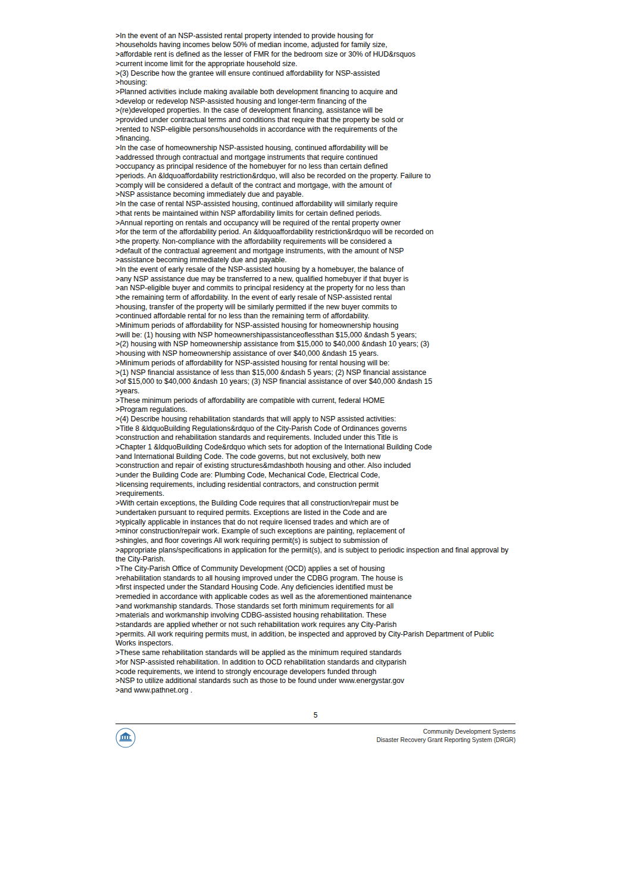>In the event of an NSP-assisted rental property intended to provide housing for >households having incomes below 50% of median income, adjusted for family size, >affordable rent is defined as the lesser of FMR for the bedroom size or 30% of HUD&rsquos >current income limit for the appropriate household size. >(3) Describe how the grantee will ensure continued affordability for NSP-assisted >housing: >Planned activities include making available both development financing to acquire and >develop or redevelop NSP-assisted housing and longer-term financing of the >(re)developed properties. In the case of development financing, assistance will be >provided under contractual terms and conditions that require that the property be sold or >rented to NSP-eligible persons/households in accordance with the requirements of the >financing. >In the case of homeownership NSP-assisted housing, continued affordability will be >addressed through contractual and mortgage instruments that require continued >occupancy as principal residence of the homebuyer for no less than certain defined >periods. An &ldquoaffordability restriction&rdquo, will also be recorded on the property. Failure to >comply will be considered a default of the contract and mortgage, with the amount of >NSP assistance becoming immediately due and payable. >In the case of rental NSP-assisted housing, continued affordability will similarly require >that rents be maintained within NSP affordability limits for certain defined periods. >Annual reporting on rentals and occupancy will be required of the rental property owner >for the term of the affordability period. An &ldquoaffordability restriction&rdquo will be recorded on >the property. Non-compliance with the affordability requirements will be considered a >default of the contractual agreement and mortgage instruments, with the amount of NSP >assistance becoming immediately due and payable. >In the event of early resale of the NSP-assisted housing by a homebuyer, the balance of >any NSP assistance due may be transferred to a new, qualified homebuyer if that buyer is >an NSP-eligible buyer and commits to principal residency at the property for no less than >the remaining term of affordability. In the event of early resale of NSP-assisted rental >housing, transfer of the property will be similarly permitted if the new buyer commits to >continued affordable rental for no less than the remaining term of affordability. >Minimum periods of affordability for NSP-assisted housing for homeownership housing >will be: (1) housing with NSP homeownershipassistanceoflessthan $15,000 &ndash 5 years; >(2) housing with NSP homeownership assistance from $15,000 to $40,000 &ndash 10 years; (3) >housing with NSP homeownership assistance of over $40,000 &ndash 15 years. >Minimum periods of affordability for NSP-assisted housing for rental housing will be: >(1) NSP financial assistance of less than $15,000 &ndash 5 years; (2) NSP financial assistance >of $15,000 to $40,000 &ndash 10 years; (3) NSP financial assistance of over $40,000 &ndash 15 >years. >These minimum periods of affordability are compatible with current, federal HOME >Program regulations. >(4) Describe housing rehabilitation standards that will apply to NSP assisted activities: >Title 8 &ldquoBuilding Regulations&rdquo of the City-Parish Code of Ordinances governs >construction and rehabilitation standards and requirements. Included under this Title is >Chapter 1 &ldquoBuilding Code&rdquo which sets for adoption of the International Building Code >and International Building Code. The code governs, but not exclusively, both new >construction and repair of existing structures&mdashboth housing and other. Also included >under the Building Code are: Plumbing Code, Mechanical Code, Electrical Code, >licensing requirements, including residential contractors, and construction permit >requirements. >With certain exceptions, the Building Code requires that all construction/repair must be >undertaken pursuant to required permits. Exceptions are listed in the Code and are >typically applicable in instances that do not require licensed trades and which are of >minor construction/repair work. Example of such exceptions are painting, replacement of >shingles, and floor coverings All work requiring permit(s) is subject to submission of >appropriate plans/specifications in application for the permit(s), and is subject to periodic inspection and final approval by the City-Parish. >The City-Parish Office of Community Development (OCD) applies a set of housing >rehabilitation standards to all housing improved under the CDBG program. The house is >first inspected under the Standard Housing Code. Any deficiencies identified must be >remedied in accordance with applicable codes as well as the aforementioned maintenance >and workmanship standards. Those standards set forth minimum requirements for all >materials and workmanship involving CDBG-assisted housing rehabilitation. These >standards are applied whether or not such rehabilitation work requires any City-Parish >permits. All work requiring permits must, in addition, be inspected and approved by City-Parish Department of Public Works inspectors. >These same rehabilitation standards will be applied as the minimum required standards >for NSP-assisted rehabilitation. In addition to OCD rehabilitation standards and cityparish >code requirements, we intend to strongly encourage developers funded through >NSP to utilize additional standards such as those to be found under www.energystar.gov >and www.pathnet.org .
5
Community Development Systems
Disaster Recovery Grant Reporting System (DRGR)